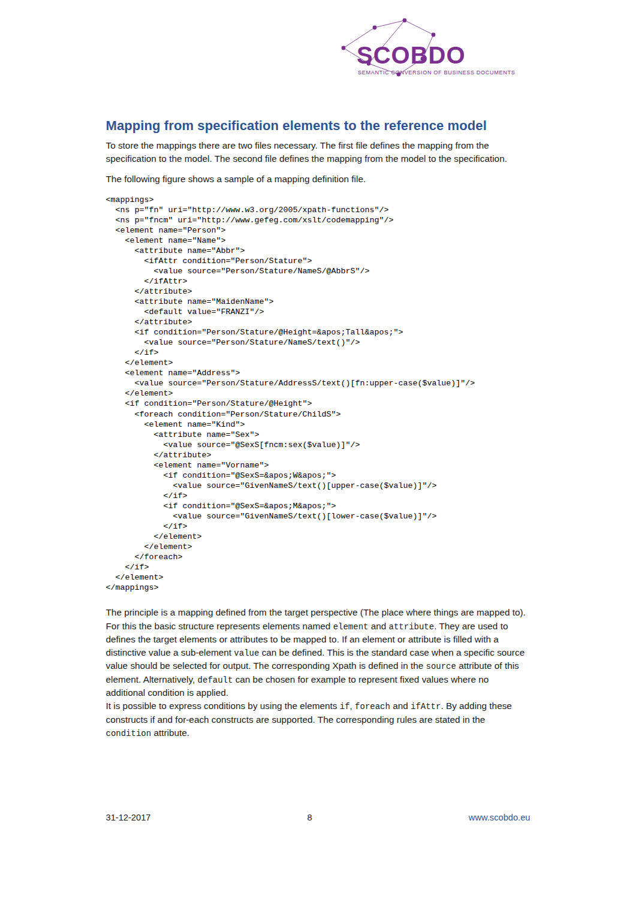SCOBDO SEMANTIC CONVERSION OF BUSINESS DOCUMENTS
Mapping from specification elements to the reference model
To store the mappings there are two files necessary. The first file defines the mapping from the specification to the model. The second file defines the mapping from the model to the specification.
The following figure shows a sample of a mapping definition file.
<mappings>
  <ns p="fn" uri="http://www.w3.org/2005/xpath-functions"/>
  <ns p="fncm" uri="http://www.gefeg.com/xslt/codemapping"/>
  <element name="Person">
    <element name="Name">
      <attribute name="Abbr">
        <ifAttr condition="Person/Stature">
          <value source="Person/Stature/NameS/@AbbrS"/>
        </ifAttr>
      </attribute>
      <attribute name="MaidenName">
        <default value="FRANZI"/>
      </attribute>
      <if condition="Person/Stature/@Height=&apos;Tall&apos;">
        <value source="Person/Stature/NameS/text()"/>
      </if>
    </element>
    <element name="Address">
      <value source="Person/Stature/AddressS/text()[fn:upper-case($value)]"/>
    </element>
    <if condition="Person/Stature/@Height">
      <foreach condition="Person/Stature/ChildS">
        <element name="Kind">
          <attribute name="Sex">
            <value source="@SexS[fncm:sex($value)]"/>
          </attribute>
          <element name="Vorname">
            <if condition="@SexS=&apos;W&apos;">
              <value source="GivenNameS/text()[upper-case($value)]"/>
            </if>
            <if condition="@SexS=&apos;M&apos;">
              <value source="GivenNameS/text()[lower-case($value)]"/>
            </if>
          </element>
        </element>
      </foreach>
    </if>
  </element>
</mappings>
The principle is a mapping defined from the target perspective (The place where things are mapped to). For this the basic structure represents elements named element and attribute. They are used to defines the target elements or attributes to be mapped to. If an element or attribute is filled with a distinctive value a sub-element value can be defined. This is the standard case when a specific source value should be selected for output. The corresponding Xpath is defined in the source attribute of this element. Alternatively, default can be chosen for example to represent fixed values where no additional condition is applied.
It is possible to express conditions by using the elements if, foreach and ifAttr. By adding these constructs if and for-each constructs are supported. The corresponding rules are stated in the condition attribute.
31-12-2017
8
www.scobdo.eu